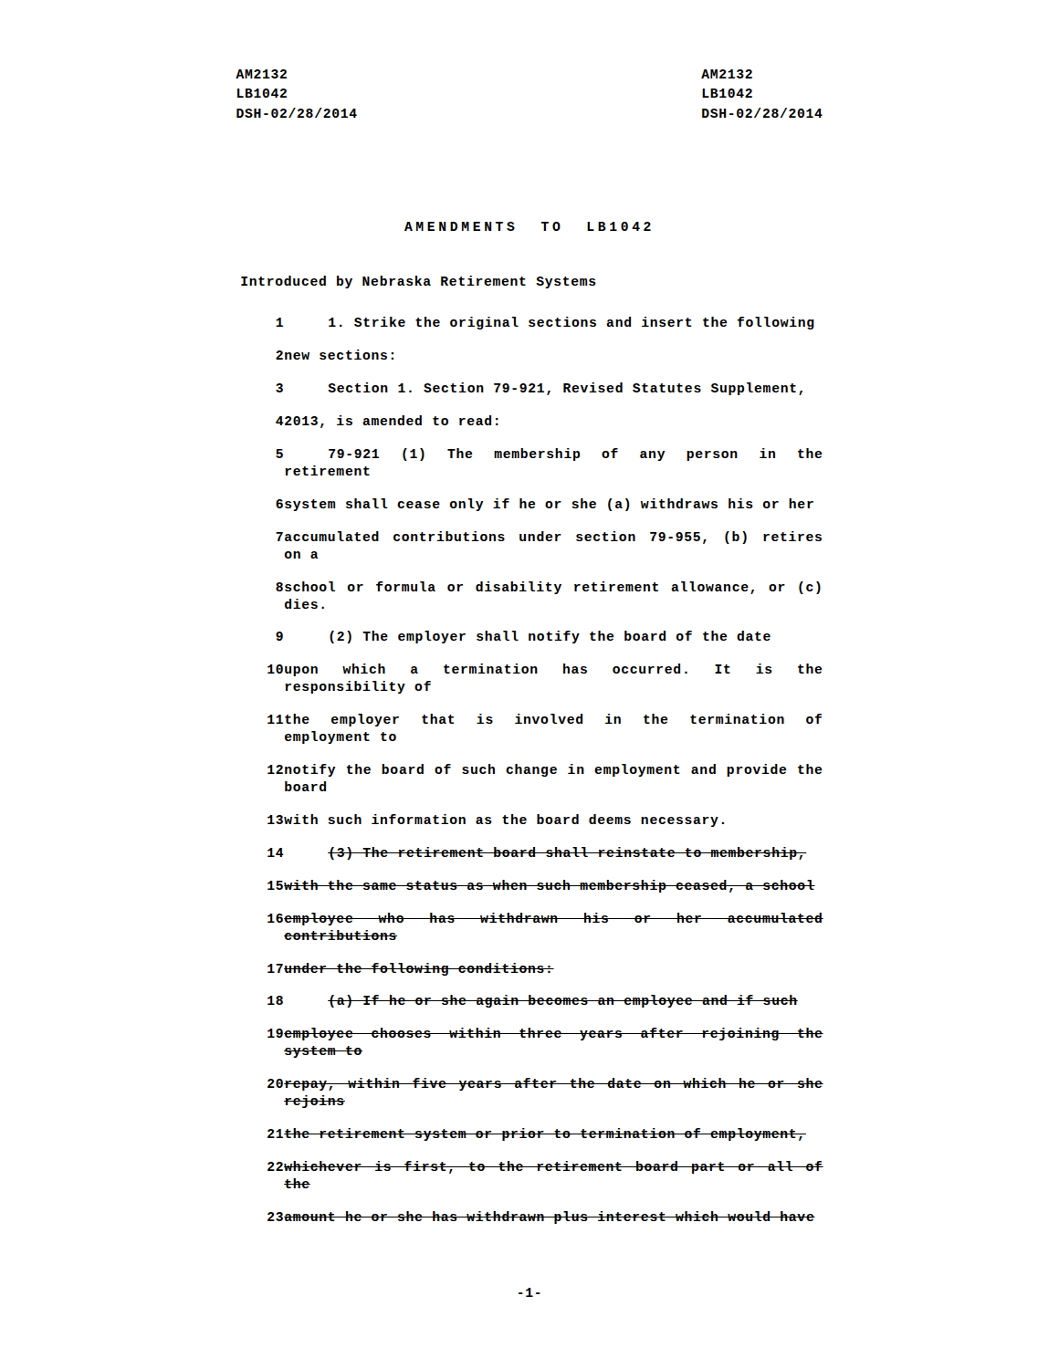AM2132 LB1042 DSH-02/28/2014
AM2132 LB1042 DSH-02/28/2014
AMENDMENTS TO LB1042
Introduced by Nebraska Retirement Systems
| 1 | 1. Strike the original sections and insert the following |
| 2 | new sections: |
| 3 | Section 1. Section 79-921, Revised Statutes Supplement, |
| 4 | 2013, is amended to read: |
| 5 | 79-921 (1) The membership of any person in the retirement |
| 6 | system shall cease only if he or she (a) withdraws his or her |
| 7 | accumulated contributions under section 79-955, (b) retires on a |
| 8 | school or formula or disability retirement allowance, or (c) dies. |
| 9 | (2) The employer shall notify the board of the date |
| 10 | upon which a termination has occurred. It is the responsibility of |
| 11 | the employer that is involved in the termination of employment to |
| 12 | notify the board of such change in employment and provide the board |
| 13 | with such information as the board deems necessary. |
| 14 | (3) The retirement board shall reinstate to membership, |
| 15 | with the same status as when such membership ceased, a school |
| 16 | employee who has withdrawn his or her accumulated contributions |
| 17 | under the following conditions: |
| 18 | (a) If he or she again becomes an employee and if such |
| 19 | employee chooses within three years after rejoining the system to |
| 20 | repay, within five years after the date on which he or she rejoins |
| 21 | the retirement system or prior to termination of employment, |
| 22 | whichever is first, to the retirement board part or all of the |
| 23 | amount he or she has withdrawn plus interest which would have |
-1-